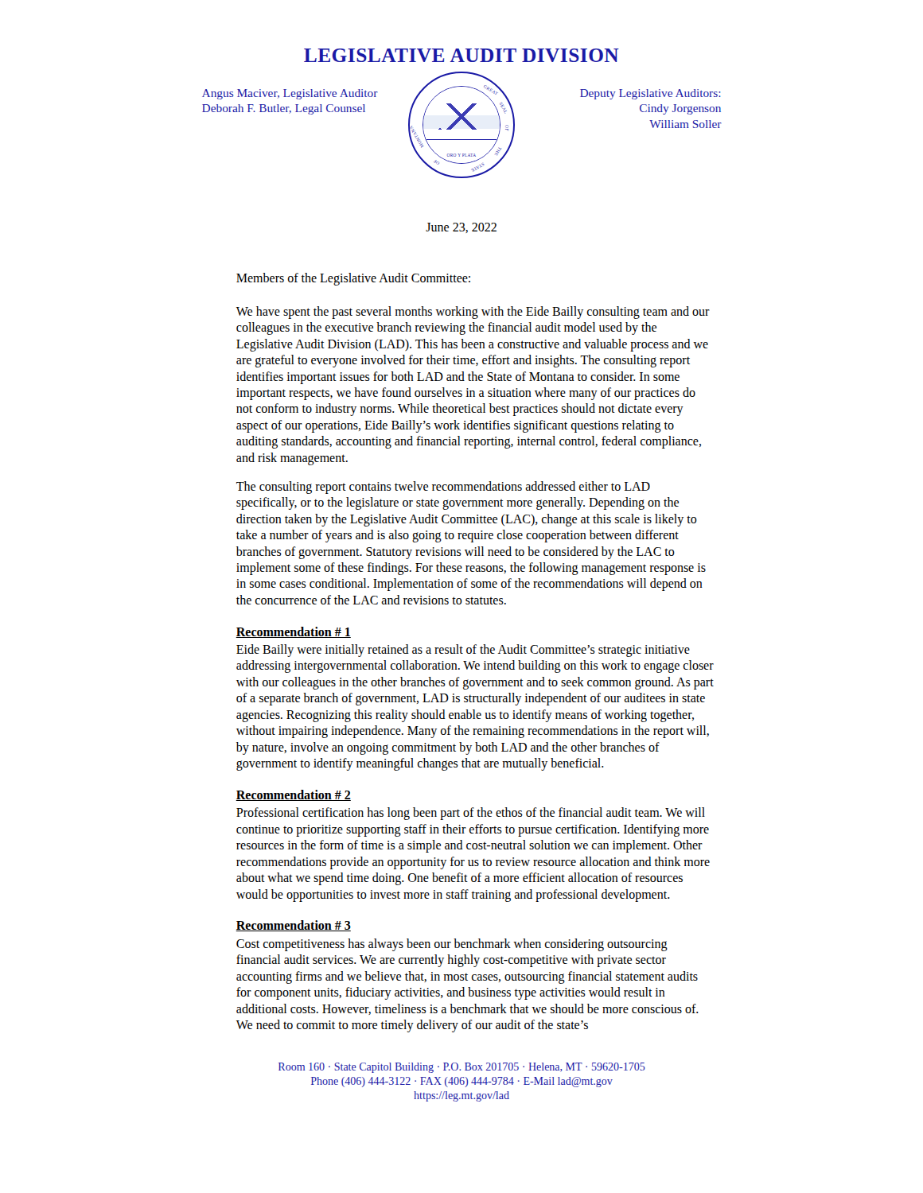Legislative Audit Division
Angus Maciver, Legislative Auditor
Deborah F. Butler, Legal Counsel
GREAT SEAL OF THE STATE OF MONTANA
ORO Y PLATA
Deputy Legislative Auditors:
Cindy Jorgenson
William Soller
June 23, 2022
Members of the Legislative Audit Committee:
We have spent the past several months working with the Eide Bailly consulting team and our colleagues in the executive branch reviewing the financial audit model used by the Legislative Audit Division (LAD). This has been a constructive and valuable process and we are grateful to everyone involved for their time, effort and insights. The consulting report identifies important issues for both LAD and the State of Montana to consider. In some important respects, we have found ourselves in a situation where many of our practices do not conform to industry norms. While theoretical best practices should not dictate every aspect of our operations, Eide Bailly’s work identifies significant questions relating to auditing standards, accounting and financial reporting, internal control, federal compliance, and risk management.
The consulting report contains twelve recommendations addressed either to LAD specifically, or to the legislature or state government more generally. Depending on the direction taken by the Legislative Audit Committee (LAC), change at this scale is likely to take a number of years and is also going to require close cooperation between different branches of government. Statutory revisions will need to be considered by the LAC to implement some of these findings. For these reasons, the following management response is in some cases conditional. Implementation of some of the recommendations will depend on the concurrence of the LAC and revisions to statutes.
Recommendation # 1
Eide Bailly were initially retained as a result of the Audit Committee’s strategic initiative addressing intergovernmental collaboration. We intend building on this work to engage closer with our colleagues in the other branches of government and to seek common ground. As part of a separate branch of government, LAD is structurally independent of our auditees in state agencies. Recognizing this reality should enable us to identify means of working together, without impairing independence. Many of the remaining recommendations in the report will, by nature, involve an ongoing commitment by both LAD and the other branches of government to identify meaningful changes that are mutually beneficial.
Recommendation # 2
Professional certification has long been part of the ethos of the financial audit team. We will continue to prioritize supporting staff in their efforts to pursue certification. Identifying more resources in the form of time is a simple and cost-neutral solution we can implement. Other recommendations provide an opportunity for us to review resource allocation and think more about what we spend time doing. One benefit of a more efficient allocation of resources would be opportunities to invest more in staff training and professional development.
Recommendation # 3
Cost competitiveness has always been our benchmark when considering outsourcing financial audit services. We are currently highly cost-competitive with private sector accounting firms and we believe that, in most cases, outsourcing financial statement audits for component units, fiduciary activities, and business type activities would result in additional costs. However, timeliness is a benchmark that we should be more conscious of. We need to commit to more timely delivery of our audit of the state’s
Room 160 · State Capitol Building · P.O. Box 201705 · Helena, MT · 59620-1705
Phone (406) 444-3122 · FAX (406) 444-9784 · E-Mail lad@mt.gov
https://leg.mt.gov/lad